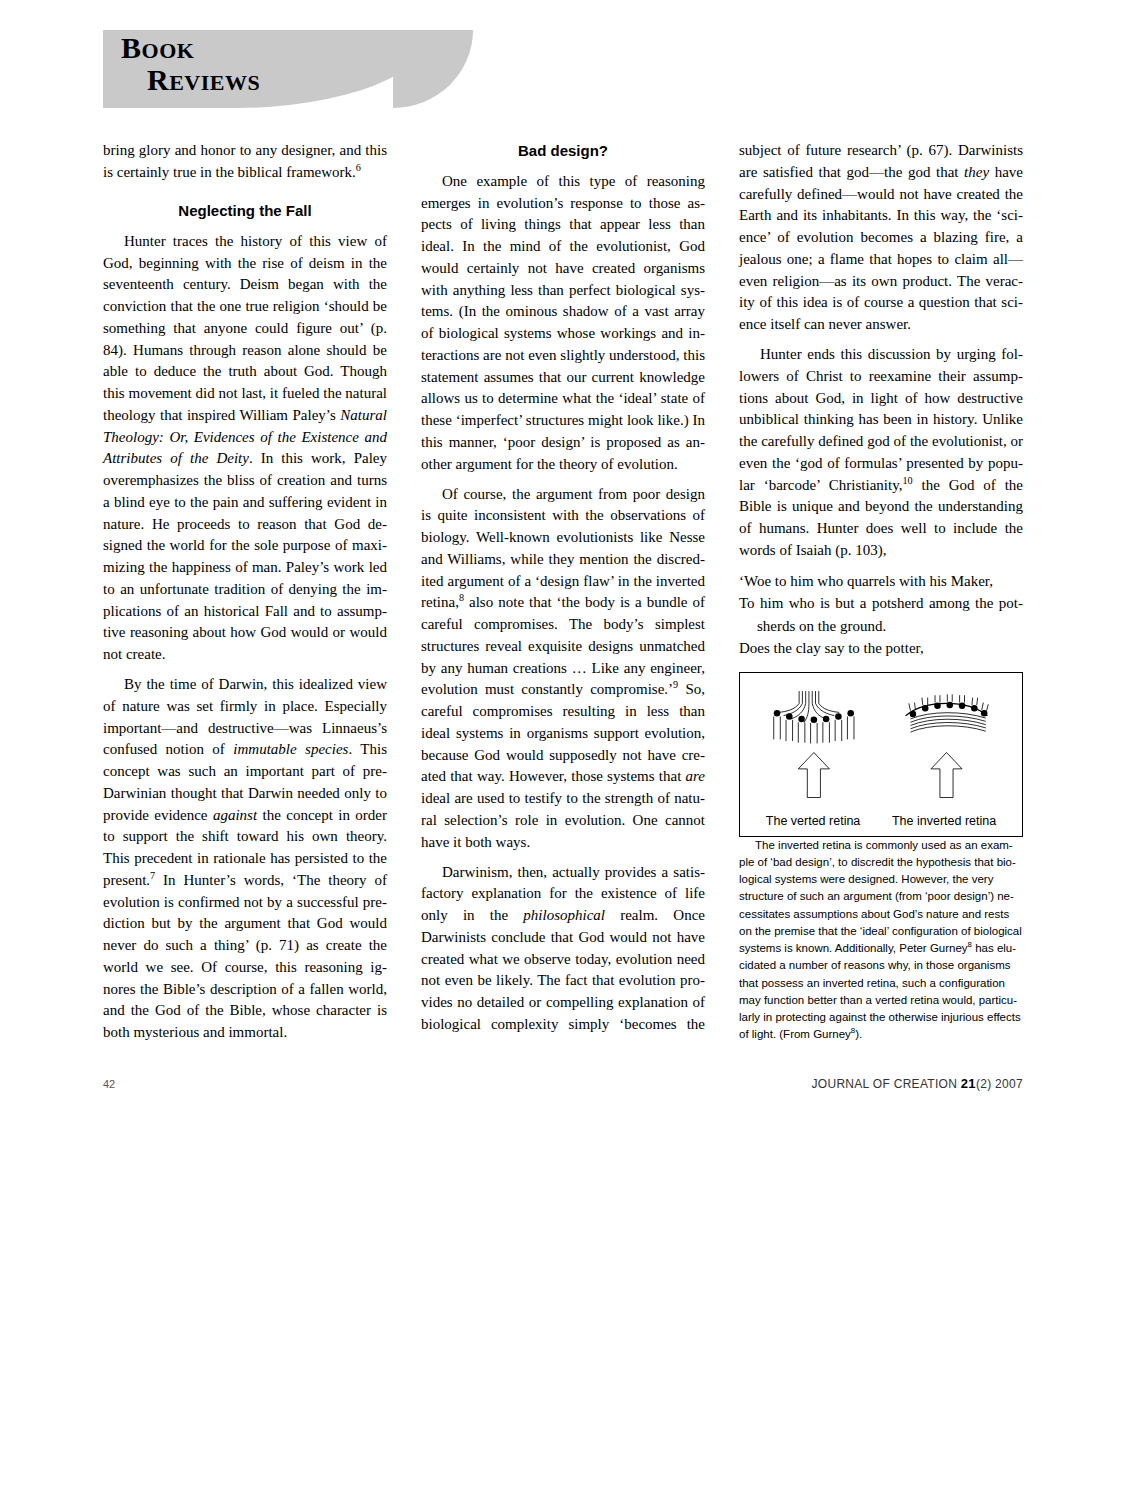BOOK REVIEWS
bring glory and honor to any designer, and this is certainly true in the biblical framework.6
Neglecting the Fall
Hunter traces the history of this view of God, beginning with the rise of deism in the seventeenth century. Deism began with the conviction that the one true religion ‘should be something that anyone could figure out’ (p. 84). Humans through reason alone should be able to deduce the truth about God. Though this movement did not last, it fueled the natural theology that inspired William Paley’s Natural Theology: Or, Evidences of the Existence and Attributes of the Deity. In this work, Paley overemphasizes the bliss of creation and turns a blind eye to the pain and suffering evident in nature. He proceeds to reason that God designed the world for the sole purpose of maximizing the happiness of man. Paley’s work led to an unfortunate tradition of denying the implications of an historical Fall and to assumptive reasoning about how God would or would not create.
By the time of Darwin, this idealized view of nature was set firmly in place. Especially important—and destructive—was Linnaeus’s confused notion of immutable species. This concept was such an important part of pre-Darwinian thought that Darwin needed only to provide evidence against the concept in order to support the shift toward his own theory. This precedent in rationale has persisted to the present.7 In Hunter’s words, ‘The theory of evolution is confirmed not by a successful prediction but by the argument that God would never do such a thing’ (p. 71) as create the world we see. Of course, this reasoning ignores the Bible’s description of a fallen world, and the God of the Bible, whose character is both mysterious and immortal.
Bad design?
One example of this type of reasoning emerges in evolution’s response to those aspects of living things that appear less than ideal. In the mind of the evolutionist, God would certainly not have created organisms with anything less than perfect biological systems. (In the ominous shadow of a vast array of biological systems whose workings and interactions are not even slightly understood, this statement assumes that our current knowledge allows us to determine what the ‘ideal’ state of these ‘imperfect’ structures might look like.) In this manner, ‘poor design’ is proposed as another argument for the theory of evolution.
Of course, the argument from poor design is quite inconsistent with the observations of biology. Well-known evolutionists like Nesse and Williams, while they mention the discredited argument of a ‘design flaw’ in the inverted retina,8 also note that ‘the body is a bundle of careful compromises. The body’s simplest structures reveal exquisite designs unmatched by any human creations … Like any engineer, evolution must constantly compromise.’9 So, careful compromises resulting in less than ideal systems in organisms support evolution, because God would supposedly not have created that way. However, those systems that are ideal are used to testify to the strength of natural selection’s role in evolution. One cannot have it both ways.
Darwinism, then, actually provides a satisfactory explanation for the existence of life only in the philosophical realm. Once Darwinists conclude that God would not have created what we observe today, evolution need not even be likely. The fact that evolution provides no detailed or compelling explanation of biological complexity simply ‘becomes the subject of future research’ (p. 67). Darwinists are satisfied that god—the god that they have carefully defined—would not have created the Earth and its inhabitants. In this way, the ‘science’ of evolution becomes a blazing fire, a jealous one; a flame that hopes to claim all—even religion—as its own product. The veracity of this idea is of course a question that science itself can never answer.
Hunter ends this discussion by urging followers of Christ to reexamine their assumptions about God, in light of how destructive unbiblical thinking has been in history. Unlike the carefully defined god of the evolutionist, or even the ‘god of formulas’ presented by popular ‘barcode’ Christianity,10 the God of the Bible is unique and beyond the understanding of humans. Hunter does well to include the words of Isaiah (p. 103),
‘Woe to him who quarrels with his Maker, To him who is but a potsherd among the potsherds on the ground. Does the clay say to the potter,
The verted retina The inverted retina
The inverted retina is commonly used as an example of ‘bad design’, to discredit the hypothesis that biological systems were designed. However, the very structure of such an argument (from ‘poor design’) necessitates assumptions about God’s nature and rests on the premise that the ‘ideal’ configuration of biological systems is known. Additionally, Peter Gurney8 has elucidated a number of reasons why, in those organisms that possess an inverted retina, such a configuration may function better than a verted retina would, particularly in protecting against the otherwise injurious effects of light. (From Gurney8).
42
JOURNAL OF CREATION 21(2) 2007